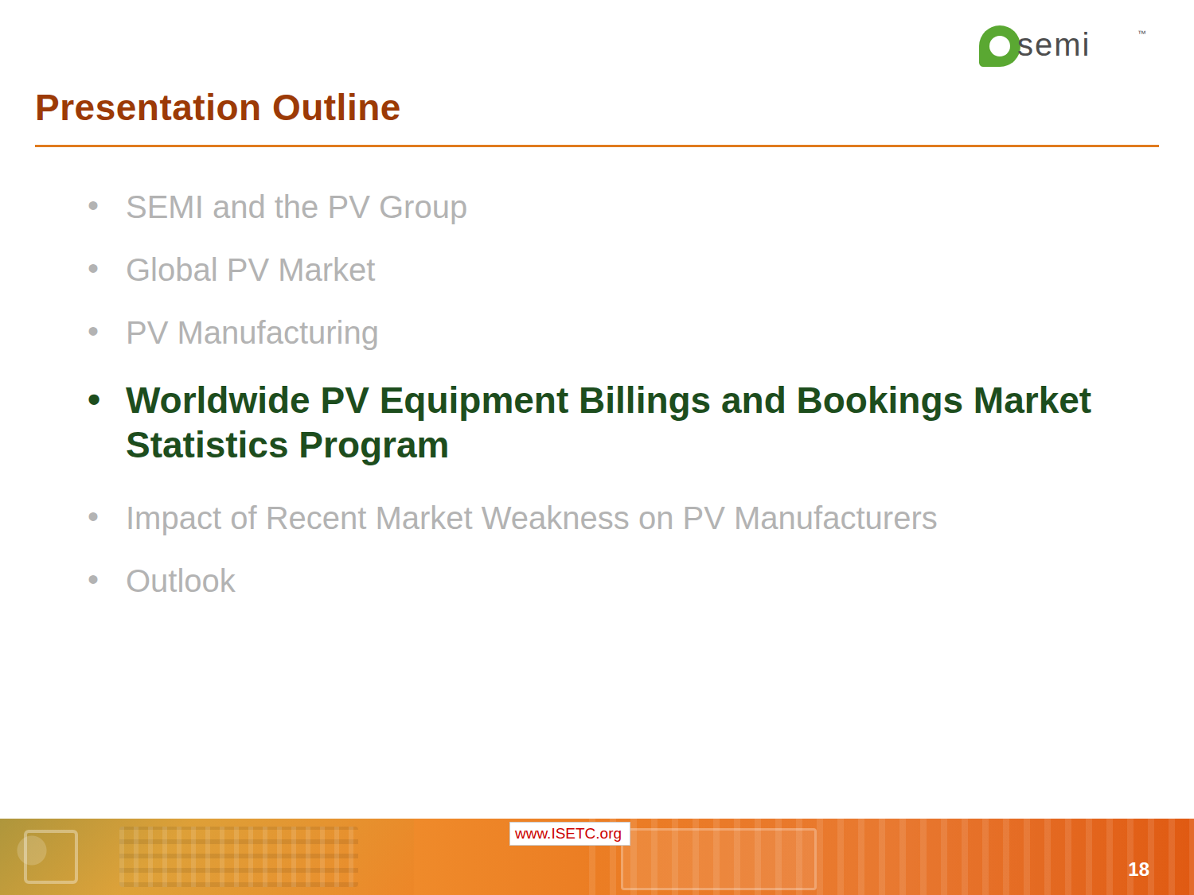semi
™
Presentation Outline
SEMI and the PV Group
Global PV Market
PV Manufacturing
Worldwide PV Equipment Billings and Bookings Market Statistics Program
Impact of Recent Market Weakness on PV Manufacturers
Outlook
www.ISETC.org
18